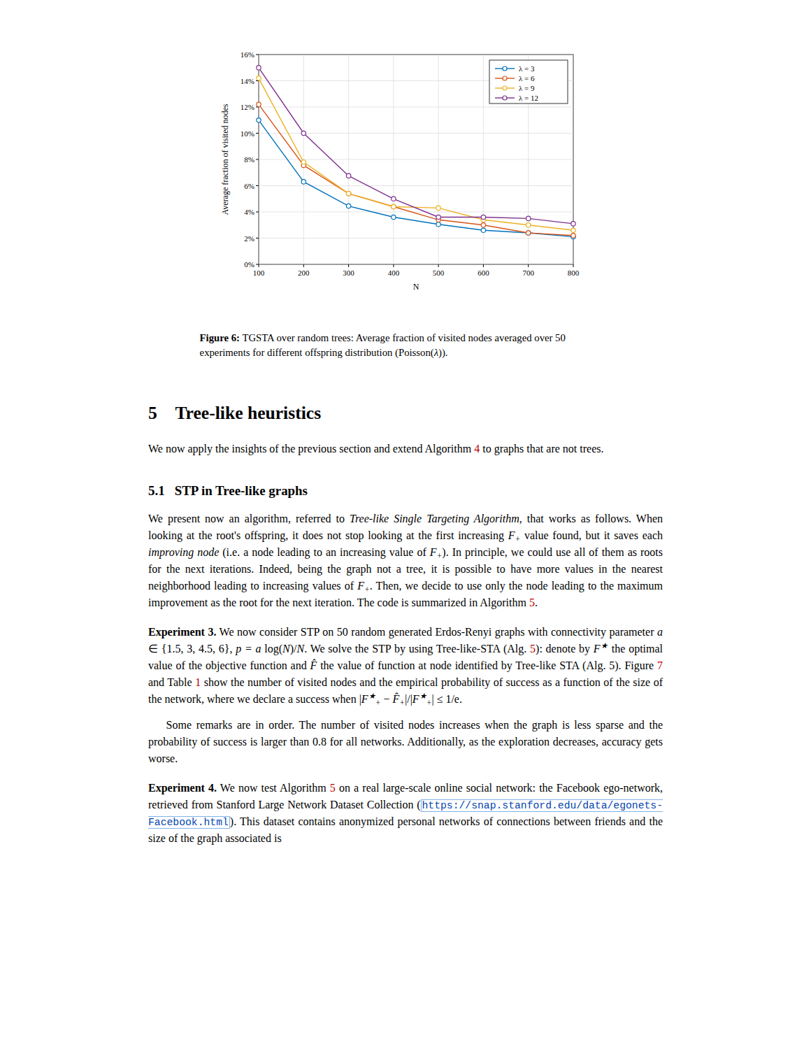0% 2% 4% 6% 8% 10% 12% 14% 16% 100 200 300 400 500 600 700 800 N Average fraction of visited nodes λ = 3 λ = 6 λ = 9 λ = 12
Figure 6: TGSTA over random trees: Average fraction of visited nodes averaged over 50 experiments for different offspring distribution (Poisson(λ)).
5 Tree-like heuristics
We now apply the insights of the previous section and extend Algorithm 4 to graphs that are not trees.
5.1 STP in Tree-like graphs
We present now an algorithm, referred to Tree-like Single Targeting Algorithm, that works as follows. When looking at the root's offspring, it does not stop looking at the first increasing F+ value found, but it saves each improving node (i.e. a node leading to an increasing value of F+). In principle, we could use all of them as roots for the next iterations. Indeed, being the graph not a tree, it is possible to have more values in the nearest neighborhood leading to increasing values of F+. Then, we decide to use only the node leading to the maximum improvement as the root for the next iteration. The code is summarized in Algorithm 5.
Experiment 3. We now consider STP on 50 random generated Erdos-Renyi graphs with connectivity parameter a ∈ {1.5, 3, 4.5, 6}, p = a log(N)/N. We solve the STP by using Tree-like-STA (Alg. 5): denote by F★ the optimal value of the objective function and F̂ the value of function at node identified by Tree-like STA (Alg. 5). Figure 7 and Table 1 show the number of visited nodes and the empirical probability of success as a function of the size of the network, where we declare a success when |F★+ − F̂+|/|F★+| ≤ 1/e.
Some remarks are in order. The number of visited nodes increases when the graph is less sparse and the probability of success is larger than 0.8 for all networks. Additionally, as the exploration decreases, accuracy gets worse.
Experiment 4. We now test Algorithm 5 on a real large-scale online social network: the Facebook ego-network, retrieved from Stanford Large Network Dataset Collection (https://snap.stanford.edu/data/egonets-Facebook.html). This dataset contains anonymized personal networks of connections between friends and the size of the graph associated is